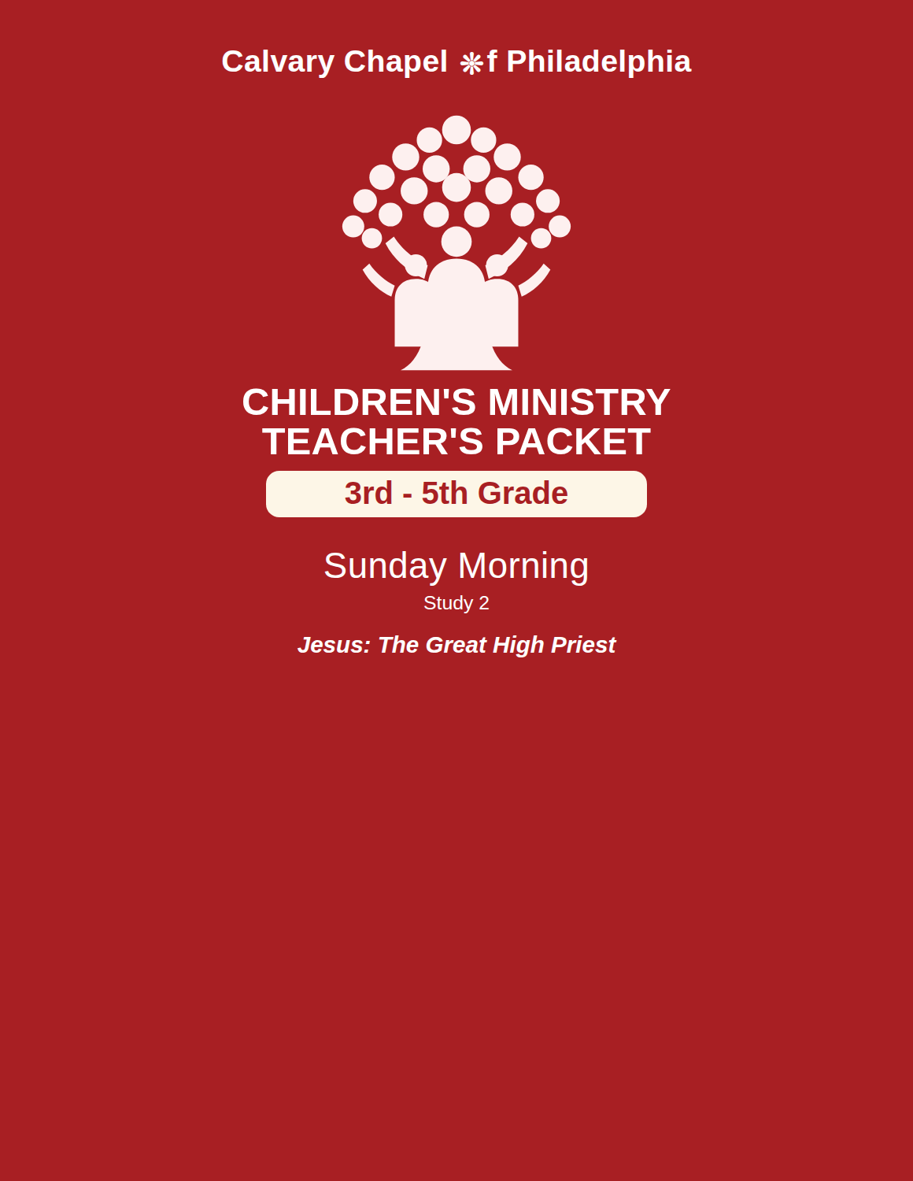Calvary Chapel ❊f Philadelphia
CHILDREN'S MINISTRY
TEACHER'S PACKET
3rd - 5th Grade
Sunday Morning
Study 2
Jesus: The Great High Priest